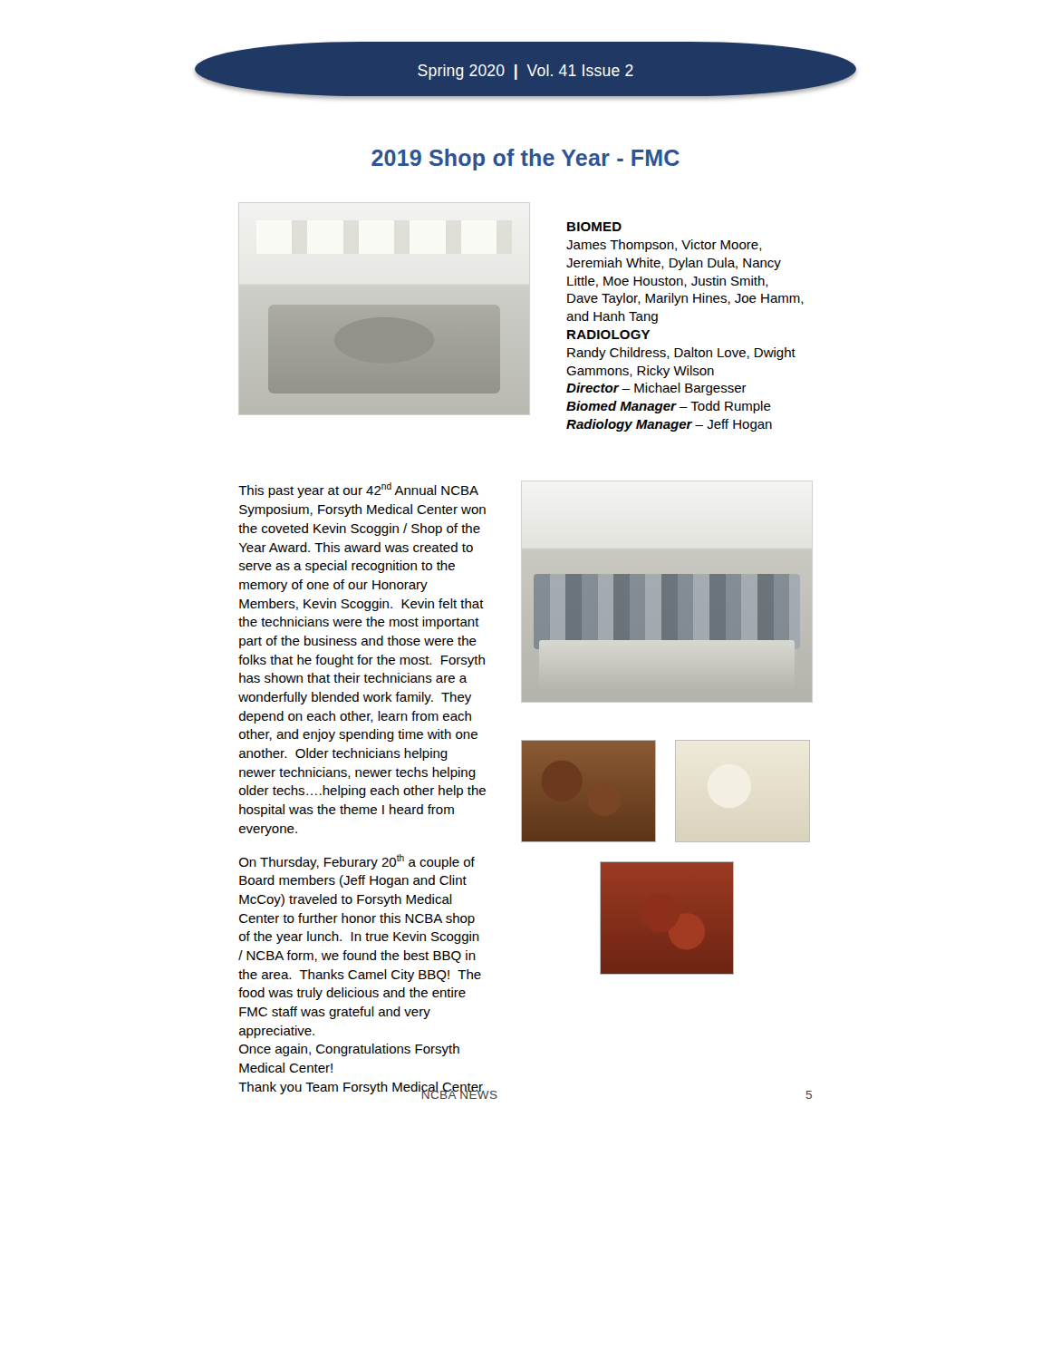Spring 2020 | Vol. 41 Issue 2
2019 Shop of the Year - FMC
BIOMED
James Thompson, Victor Moore, Jeremiah White, Dylan Dula, Nancy Little, Moe Houston, Justin Smith,
Dave Taylor, Marilyn Hines, Joe Hamm, and Hanh Tang
RADIOLOGY
Randy Childress, Dalton Love, Dwight Gammons, Ricky Wilson
Director – Michael Bargesser
Biomed Manager – Todd Rumple
Radiology Manager – Jeff Hogan
This past year at our 42nd Annual NCBA Symposium, Forsyth Medical Center won the coveted Kevin Scoggin / Shop of the Year Award. This award was created to serve as a special recognition to the memory of one of our Honorary Members, Kevin Scoggin. Kevin felt that the technicians were the most important part of the business and those were the folks that he fought for the most. Forsyth has shown that their technicians are a wonderfully blended work family. They depend on each other, learn from each other, and enjoy spending time with one another. Older technicians helping newer technicians, newer techs helping older techs….helping each other help the hospital was the theme I heard from everyone.
On Thursday, Feburary 20th a couple of Board members (Jeff Hogan and Clint McCoy) traveled to Forsyth Medical Center to further honor this NCBA shop of the year lunch. In true Kevin Scoggin / NCBA form, we found the best BBQ in the area. Thanks Camel City BBQ! The food was truly delicious and the entire FMC staff was grateful and very appreciative.
Once again, Congratulations Forsyth Medical Center!
Thank you Team Forsyth Medical Center
NCBA NEWS 5